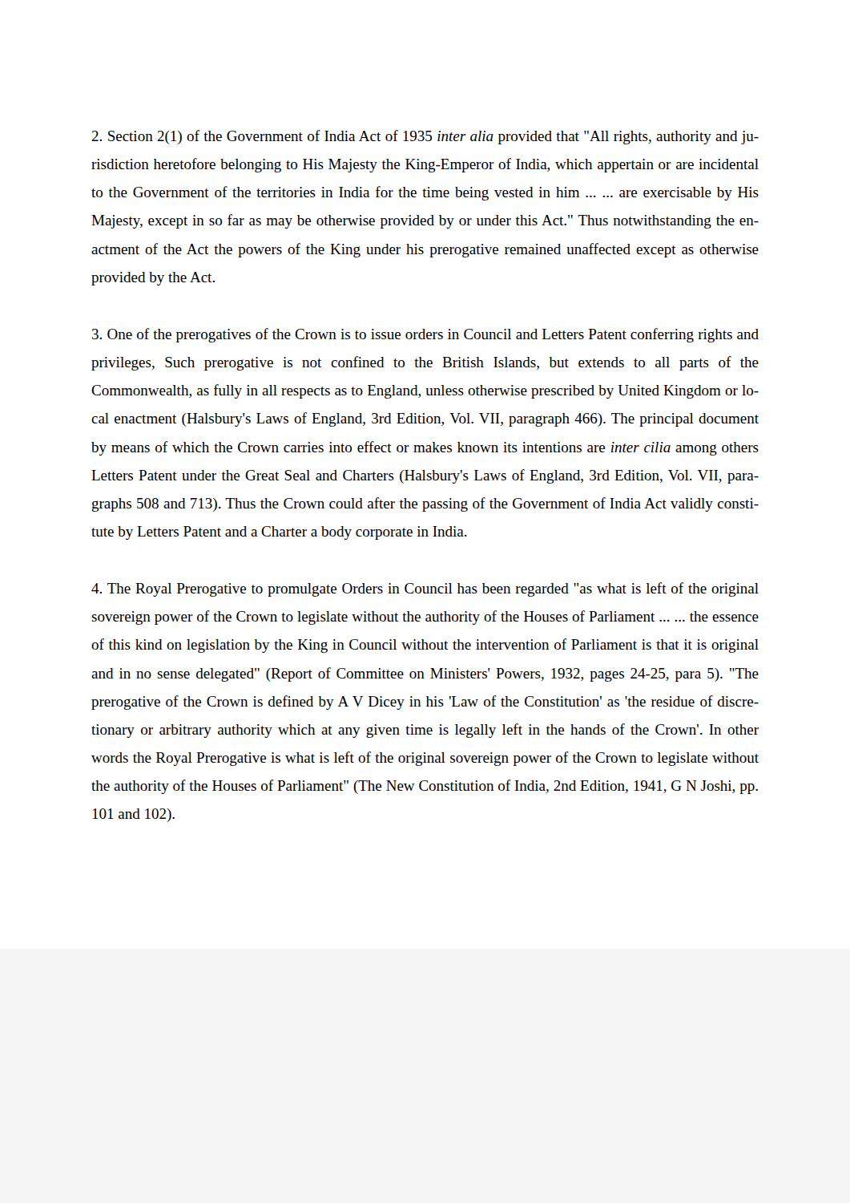Section 2(1) of the Government of India Act of 1935 inter alia provided that "All rights, authority and jurisdiction heretofore belonging to His Majesty the King-Emperor of India, which appertain or are incidental to the Government of the territories in India for the time being vested in him ... ... are exercisable by His Majesty, except in so far as may be otherwise provided by or under this Act." Thus notwithstanding the enactment of the Act the powers of the King under his prerogative remained unaffected except as otherwise provided by the Act.
One of the prerogatives of the Crown is to issue orders in Council and Letters Patent conferring rights and privileges, Such prerogative is not confined to the British Islands, but extends to all parts of the Commonwealth, as fully in all respects as to England, unless otherwise prescribed by United Kingdom or local enactment (Halsbury's Laws of England, 3rd Edition, Vol. VII, paragraph 466). The principal document by means of which the Crown carries into effect or makes known its intentions are inter cilia among others Letters Patent under the Great Seal and Charters (Halsbury's Laws of England, 3rd Edition, Vol. VII, paragraphs 508 and 713). Thus the Crown could after the passing of the Government of India Act validly constitute by Letters Patent and a Charter a body corporate in India.
The Royal Prerogative to promulgate Orders in Council has been regarded "as what is left of the original sovereign power of the Crown to legislate without the authority of the Houses of Parliament ... ... the essence of this kind on legislation by the King in Council without the intervention of Parliament is that it is original and in no sense delegated" (Report of Committee on Ministers' Powers, 1932, pages 24-25, para 5). "The prerogative of the Crown is defined by A V Dicey in his 'Law of the Constitution' as 'the residue of discretionary or arbitrary authority which at any given time is legally left in the hands of the Crown'. In other words the Royal Prerogative is what is left of the original sovereign power of the Crown to legislate without the authority of the Houses of Parliament" (The New Constitution of India, 2nd Edition, 1941, G N Joshi, pp. 101 and 102).